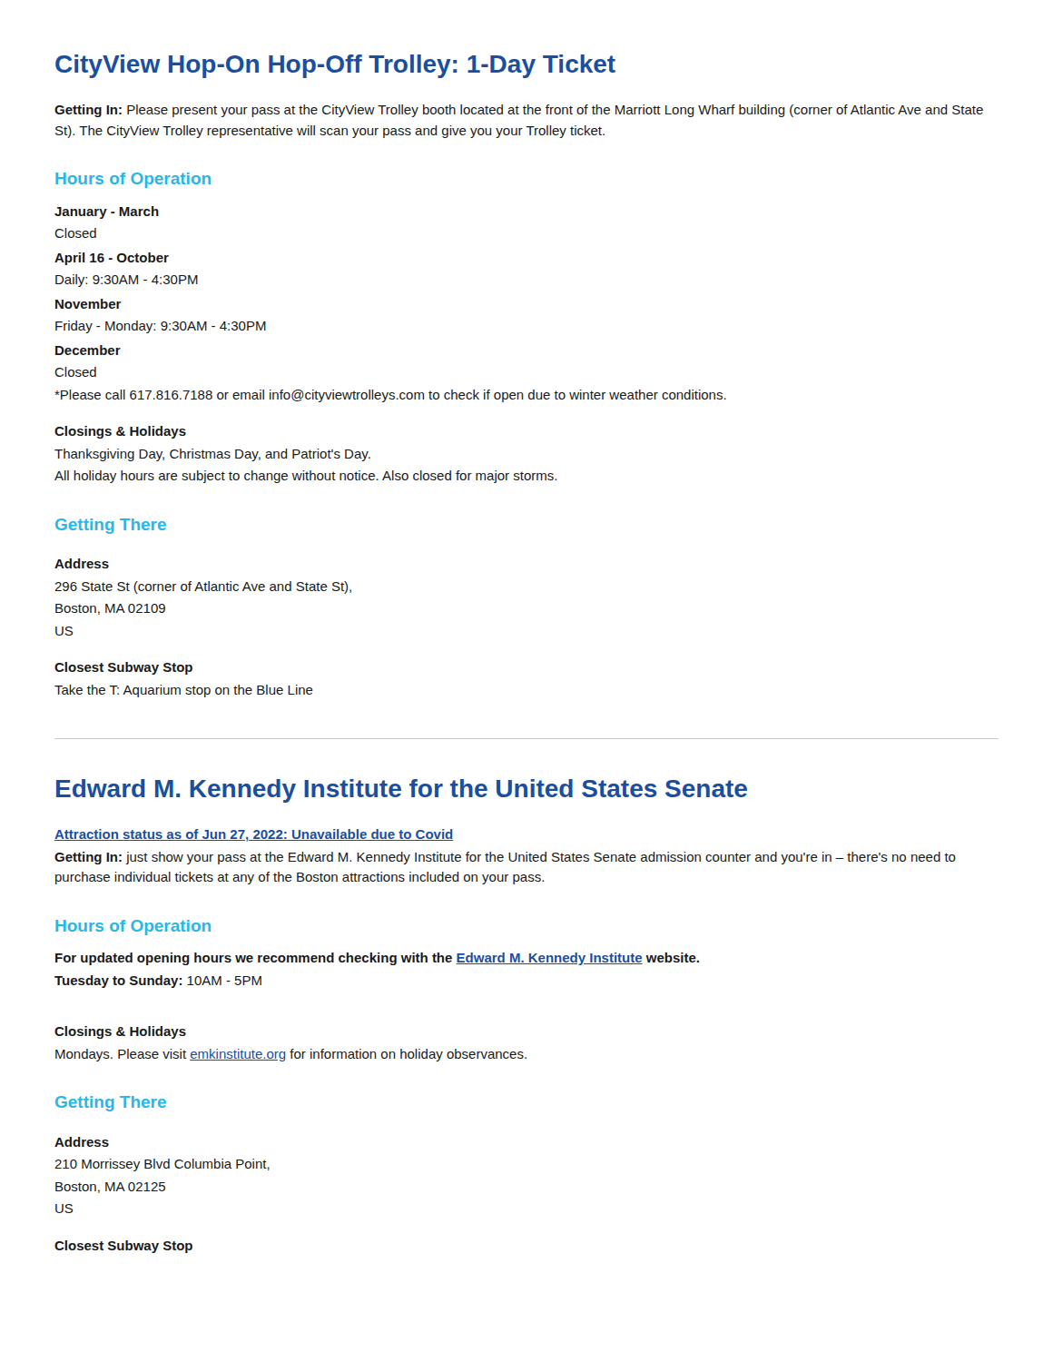CityView Hop-On Hop-Off Trolley: 1-Day Ticket
Getting In: Please present your pass at the CityView Trolley booth located at the front of the Marriott Long Wharf building (corner of Atlantic Ave and State St). The CityView Trolley representative will scan your pass and give you your Trolley ticket.
Hours of Operation
January - March
Closed
April 16 - October
Daily: 9:30AM - 4:30PM
November
Friday - Monday: 9:30AM - 4:30PM
December
Closed
*Please call 617.816.7188 or email info@cityviewtrolleys.com to check if open due to winter weather conditions.
Closings & Holidays
Thanksgiving Day, Christmas Day, and Patriot's Day.
All holiday hours are subject to change without notice. Also closed for major storms.
Getting There
Address
296 State St (corner of Atlantic Ave and State St),
Boston, MA 02109
US
Closest Subway Stop
Take the T: Aquarium stop on the Blue Line
Edward M. Kennedy Institute for the United States Senate
Attraction status as of Jun 27, 2022: Unavailable due to Covid
Getting In: just show your pass at the Edward M. Kennedy Institute for the United States Senate admission counter and you're in – there's no need to purchase individual tickets at any of the Boston attractions included on your pass.
Hours of Operation
For updated opening hours we recommend checking with the Edward M. Kennedy Institute website.
Tuesday to Sunday: 10AM - 5PM
Closings & Holidays
Mondays. Please visit emkinstitute.org for information on holiday observances.
Getting There
Address
210 Morrissey Blvd Columbia Point,
Boston, MA 02125
US
Closest Subway Stop